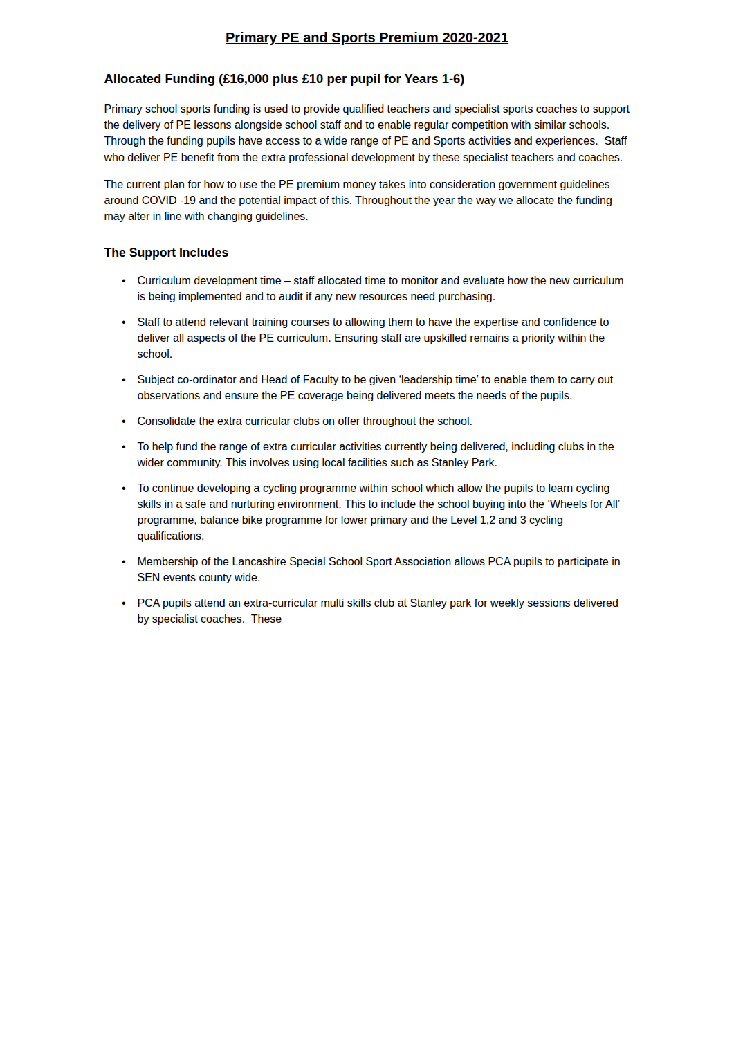Primary PE and Sports Premium 2020-2021
Allocated Funding (£16,000 plus £10 per pupil for Years 1-6)
Primary school sports funding is used to provide qualified teachers and specialist sports coaches to support the delivery of PE lessons alongside school staff and to enable regular competition with similar schools. Through the funding pupils have access to a wide range of PE and Sports activities and experiences. Staff who deliver PE benefit from the extra professional development by these specialist teachers and coaches.
The current plan for how to use the PE premium money takes into consideration government guidelines around COVID -19 and the potential impact of this. Throughout the year the way we allocate the funding may alter in line with changing guidelines.
The Support Includes
Curriculum development time – staff allocated time to monitor and evaluate how the new curriculum is being implemented and to audit if any new resources need purchasing.
Staff to attend relevant training courses to allowing them to have the expertise and confidence to deliver all aspects of the PE curriculum. Ensuring staff are upskilled remains a priority within the school.
Subject co-ordinator and Head of Faculty to be given ‘leadership time’ to enable them to carry out observations and ensure the PE coverage being delivered meets the needs of the pupils.
Consolidate the extra curricular clubs on offer throughout the school.
To help fund the range of extra curricular activities currently being delivered, including clubs in the wider community. This involves using local facilities such as Stanley Park.
To continue developing a cycling programme within school which allow the pupils to learn cycling skills in a safe and nurturing environment. This to include the school buying into the ‘Wheels for All’ programme, balance bike programme for lower primary and the Level 1,2 and 3 cycling qualifications.
Membership of the Lancashire Special School Sport Association allows PCA pupils to participate in SEN events county wide.
PCA pupils attend an extra-curricular multi skills club at Stanley park for weekly sessions delivered by specialist coaches. These